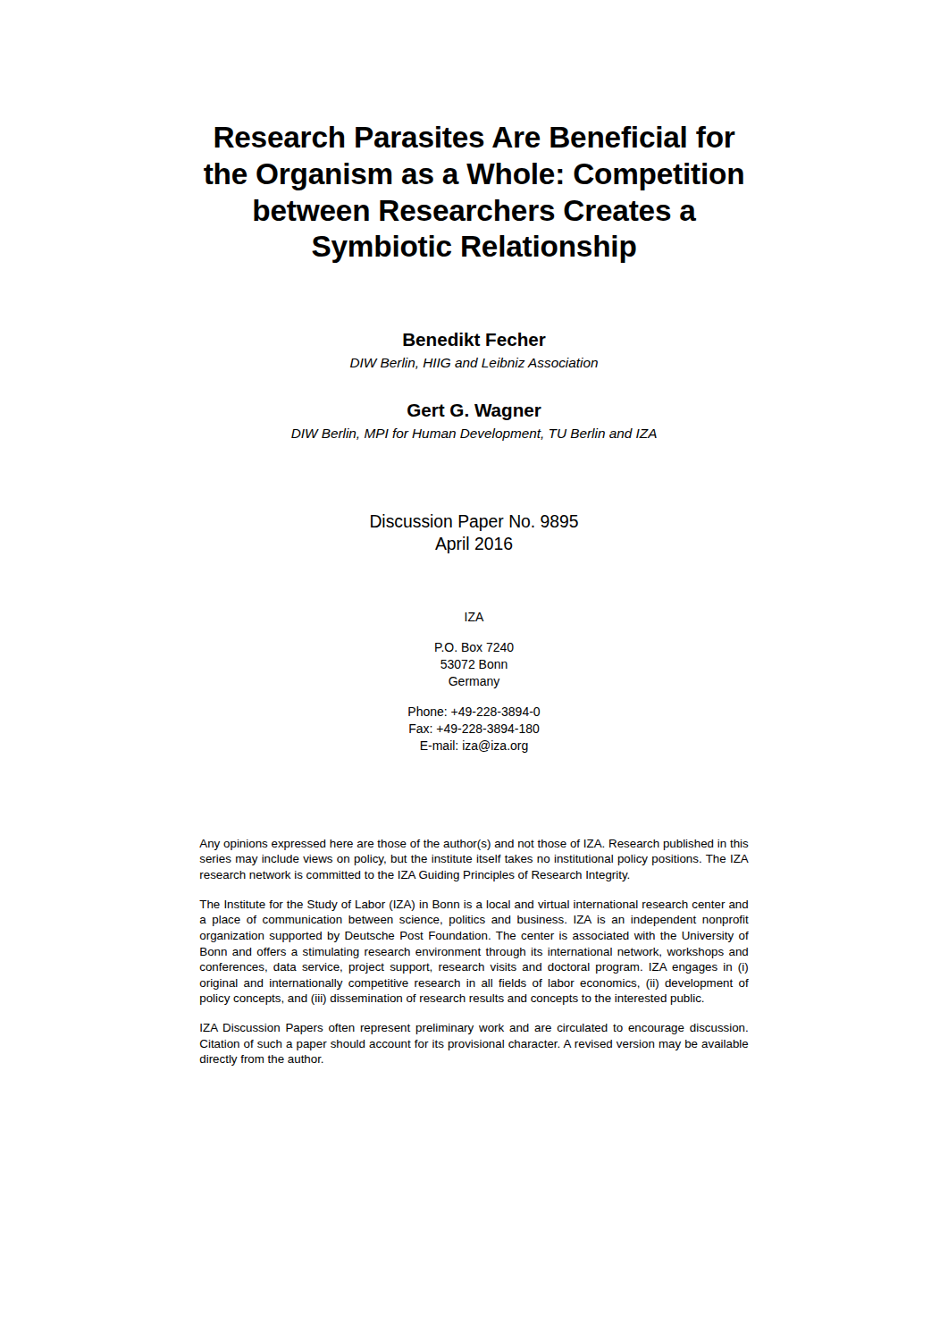Research Parasites Are Beneficial for the Organism as a Whole: Competition between Researchers Creates a Symbiotic Relationship
Benedikt Fecher
DIW Berlin, HIIG and Leibniz Association
Gert G. Wagner
DIW Berlin, MPI for Human Development, TU Berlin and IZA
Discussion Paper No. 9895
April 2016
IZA
P.O. Box 7240
53072 Bonn
Germany
Phone: +49-228-3894-0
Fax: +49-228-3894-180
E-mail: iza@iza.org
Any opinions expressed here are those of the author(s) and not those of IZA. Research published in this series may include views on policy, but the institute itself takes no institutional policy positions. The IZA research network is committed to the IZA Guiding Principles of Research Integrity.
The Institute for the Study of Labor (IZA) in Bonn is a local and virtual international research center and a place of communication between science, politics and business. IZA is an independent nonprofit organization supported by Deutsche Post Foundation. The center is associated with the University of Bonn and offers a stimulating research environment through its international network, workshops and conferences, data service, project support, research visits and doctoral program. IZA engages in (i) original and internationally competitive research in all fields of labor economics, (ii) development of policy concepts, and (iii) dissemination of research results and concepts to the interested public.
IZA Discussion Papers often represent preliminary work and are circulated to encourage discussion. Citation of such a paper should account for its provisional character. A revised version may be available directly from the author.